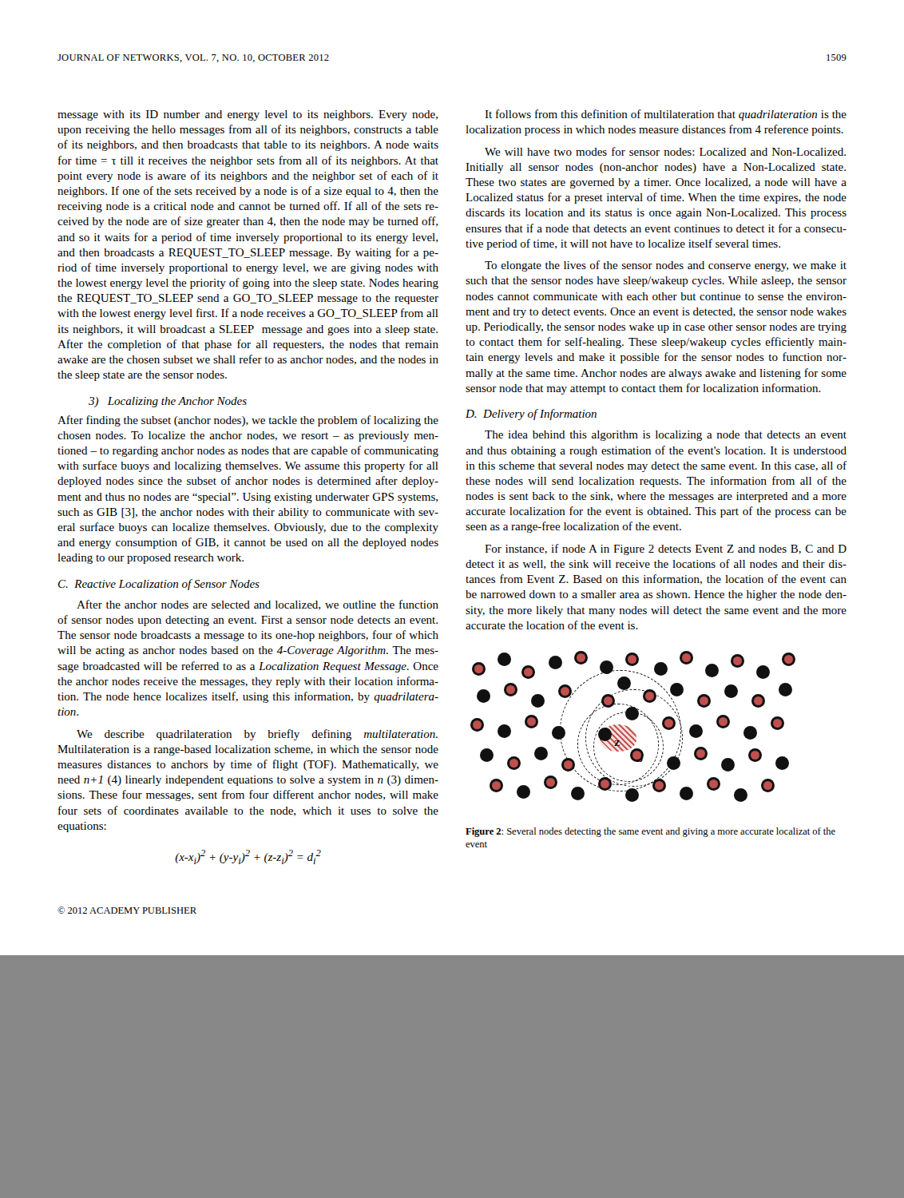JOURNAL OF NETWORKS, VOL. 7, NO. 10, OCTOBER 2012 1509
message with its ID number and energy level to its neighbors. Every node, upon receiving the hello messages from all of its neighbors, constructs a table of its neighbors, and then broadcasts that table to its neighbors. A node waits for time = τ till it receives the neighbor sets from all of its neighbors. At that point every node is aware of its neighbors and the neighbor set of each of it neighbors. If one of the sets received by a node is of a size equal to 4, then the receiving node is a critical node and cannot be turned off. If all of the sets received by the node are of size greater than 4, then the node may be turned off, and so it waits for a period of time inversely proportional to its energy level, and then broadcasts a REQUEST_TO_SLEEP message. By waiting for a period of time inversely proportional to energy level, we are giving nodes with the lowest energy level the priority of going into the sleep state. Nodes hearing the REQUEST_TO_SLEEP send a GO_TO_SLEEP message to the requester with the lowest energy level first. If a node receives a GO_TO_SLEEP from all its neighbors, it will broadcast a SLEEP message and goes into a sleep state. After the completion of that phase for all requesters, the nodes that remain awake are the chosen subset we shall refer to as anchor nodes, and the nodes in the sleep state are the sensor nodes.
3) Localizing the Anchor Nodes
After finding the subset (anchor nodes), we tackle the problem of localizing the chosen nodes. To localize the anchor nodes, we resort – as previously mentioned – to regarding anchor nodes as nodes that are capable of communicating with surface buoys and localizing themselves. We assume this property for all deployed nodes since the subset of anchor nodes is determined after deployment and thus no nodes are “special”. Using existing underwater GPS systems, such as GIB [3], the anchor nodes with their ability to communicate with several surface buoys can localize themselves. Obviously, due to the complexity and energy consumption of GIB, it cannot be used on all the deployed nodes leading to our proposed research work.
C. Reactive Localization of Sensor Nodes
After the anchor nodes are selected and localized, we outline the function of sensor nodes upon detecting an event. First a sensor node detects an event. The sensor node broadcasts a message to its one-hop neighbors, four of which will be acting as anchor nodes based on the 4-Coverage Algorithm. The message broadcasted will be referred to as a Localization Request Message. Once the anchor nodes receive the messages, they reply with their location information. The node hence localizes itself, using this information, by quadrilateration.
We describe quadrilateration by briefly defining multilateration. Multilateration is a range-based localization scheme, in which the sensor node measures distances to anchors by time of flight (TOF). Mathematically, we need n+1 (4) linearly independent equations to solve a system in n (3) dimensions. These four messages, sent from four different anchor nodes, will make four sets of coordinates available to the node, which it uses to solve the equations:
(x-xi)2 + (y-yi)2 + (z-zi)2 = di2
It follows from this definition of multilateration that quadrilateration is the localization process in which nodes measure distances from 4 reference points.
We will have two modes for sensor nodes: Localized and Non-Localized. Initially all sensor nodes (non-anchor nodes) have a Non-Localized state. These two states are governed by a timer. Once localized, a node will have a Localized status for a preset interval of time. When the time expires, the node discards its location and its status is once again Non-Localized. This process ensures that if a node that detects an event continues to detect it for a consecutive period of time, it will not have to localize itself several times.
To elongate the lives of the sensor nodes and conserve energy, we make it such that the sensor nodes have sleep/wakeup cycles. While asleep, the sensor nodes cannot communicate with each other but continue to sense the environment and try to detect events. Once an event is detected, the sensor node wakes up. Periodically, the sensor nodes wake up in case other sensor nodes are trying to contact them for self-healing. These sleep/wakeup cycles efficiently maintain energy levels and make it possible for the sensor nodes to function normally at the same time. Anchor nodes are always awake and listening for some sensor node that may attempt to contact them for localization information.
D. Delivery of Information
The idea behind this algorithm is localizing a node that detects an event and thus obtaining a rough estimation of the event's location. It is understood in this scheme that several nodes may detect the same event. In this case, all of these nodes will send localization requests. The information from all of the nodes is sent back to the sink, where the messages are interpreted and a more accurate localization for the event is obtained. This part of the process can be seen as a range-free localization of the event.
For instance, if node A in Figure 2 detects Event Z and nodes B, C and D detect it as well, the sink will receive the locations of all nodes and their distances from Event Z. Based on this information, the location of the event can be narrowed down to a smaller area as shown. Hence the higher the node density, the more likely that many nodes will detect the same event and the more accurate the location of the event is.
C
B
A
Z
D
Figure 2: Several nodes detecting the same event and giving a more accurate localizat of the event
© 2012 ACADEMY PUBLISHER